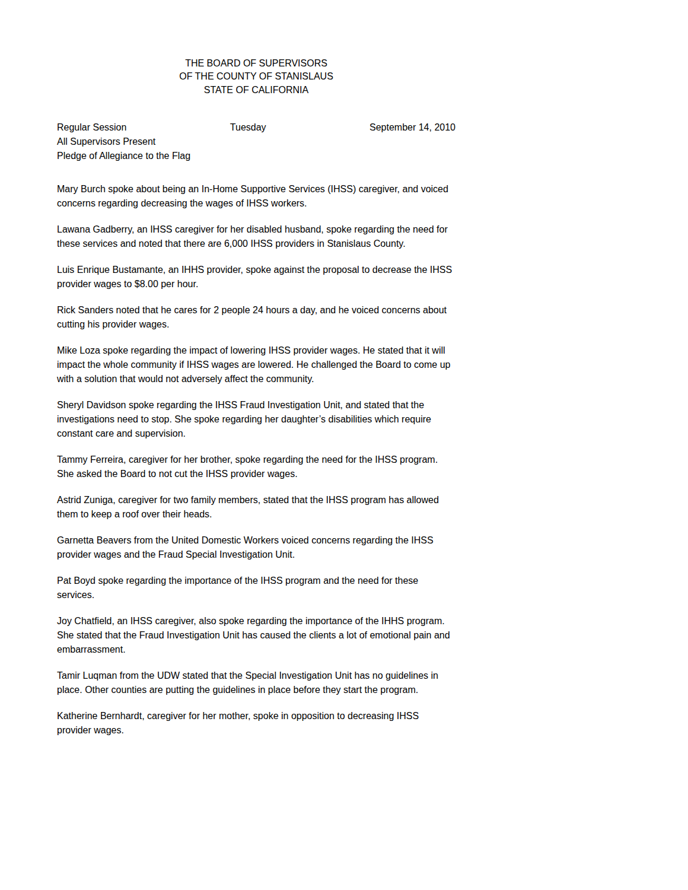THE BOARD OF SUPERVISORS
OF THE COUNTY OF STANISLAUS
STATE OF CALIFORNIA
Regular Session Tuesday September 14, 2010
All Supervisors Present
Pledge of Allegiance to the Flag
Mary Burch spoke about being an In-Home Supportive Services (IHSS) caregiver, and voiced concerns regarding decreasing the wages of IHSS workers.
Lawana Gadberry, an IHSS caregiver for her disabled husband, spoke regarding the need for these services and noted that there are 6,000 IHSS providers in Stanislaus County.
Luis Enrique Bustamante, an IHHS provider, spoke against the proposal to decrease the IHSS provider wages to $8.00 per hour.
Rick Sanders noted that he cares for 2 people 24 hours a day, and he voiced concerns about cutting his provider wages.
Mike Loza spoke regarding the impact of lowering IHSS provider wages. He stated that it will impact the whole community if IHSS wages are lowered. He challenged the Board to come up with a solution that would not adversely affect the community.
Sheryl Davidson spoke regarding the IHSS Fraud Investigation Unit, and stated that the investigations need to stop. She spoke regarding her daughter’s disabilities which require constant care and supervision.
Tammy Ferreira, caregiver for her brother, spoke regarding the need for the IHSS program. She asked the Board to not cut the IHSS provider wages.
Astrid Zuniga, caregiver for two family members, stated that the IHSS program has allowed them to keep a roof over their heads.
Garnetta Beavers from the United Domestic Workers voiced concerns regarding the IHSS provider wages and the Fraud Special Investigation Unit.
Pat Boyd spoke regarding the importance of the IHSS program and the need for these services.
Joy Chatfield, an IHSS caregiver, also spoke regarding the importance of the IHHS program. She stated that the Fraud Investigation Unit has caused the clients a lot of emotional pain and embarrassment.
Tamir Luqman from the UDW stated that the Special Investigation Unit has no guidelines in place. Other counties are putting the guidelines in place before they start the program.
Katherine Bernhardt, caregiver for her mother, spoke in opposition to decreasing IHSS provider wages.